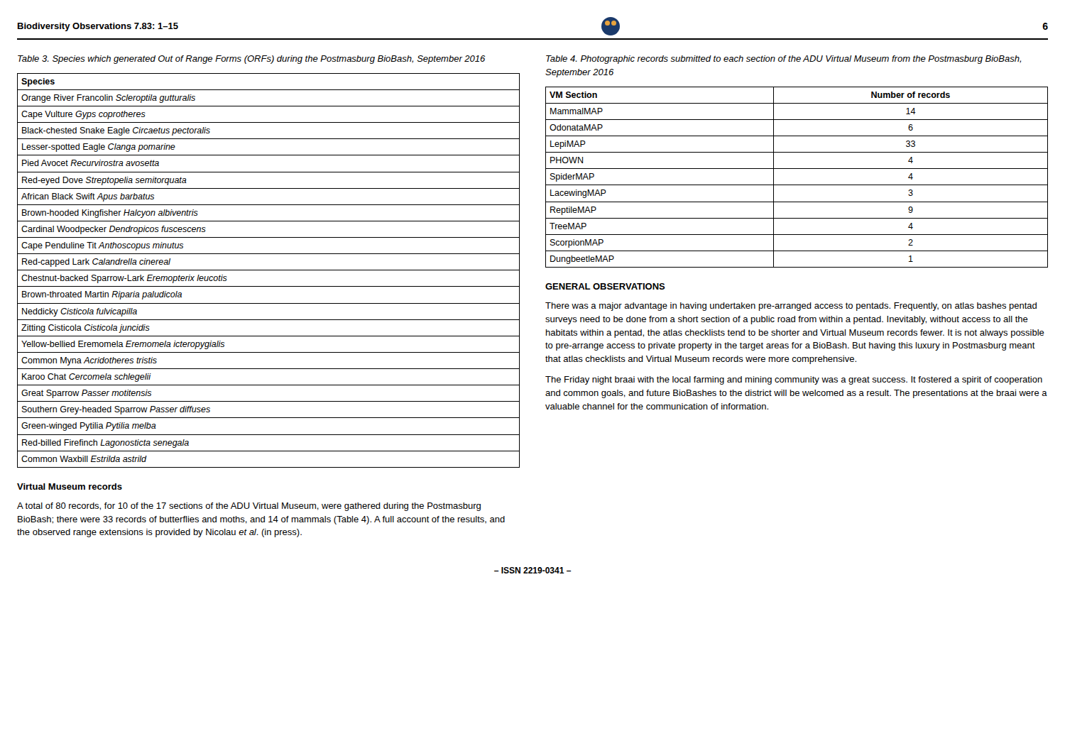Biodiversity Observations 7.83: 1–15
6
Table 3. Species which generated Out of Range Forms (ORFs) during the Postmasburg BioBash, September 2016
| Species |
| --- |
| Orange River Francolin Scleroptila gutturalis |
| Cape Vulture Gyps coprotheres |
| Black-chested Snake Eagle Circaetus pectoralis |
| Lesser-spotted Eagle Clanga pomarine |
| Pied Avocet Recurvirostra avosetta |
| Red-eyed Dove Streptopelia semitorquata |
| African Black Swift Apus barbatus |
| Brown-hooded Kingfisher Halcyon albiventris |
| Cardinal Woodpecker Dendropicos fuscescens |
| Cape Penduline Tit Anthoscopus minutus |
| Red-capped Lark Calandrella cinereal |
| Chestnut-backed Sparrow-Lark Eremopterix leucotis |
| Brown-throated Martin Riparia paludicola |
| Neddicky Cisticola fulvicapilla |
| Zitting Cisticola Cisticola juncidis |
| Yellow-bellied Eremomela Eremomela icteropygialis |
| Common Myna Acridotheres tristis |
| Karoo Chat Cercomela schlegelii |
| Great Sparrow Passer motitensis |
| Southern Grey-headed Sparrow Passer diffuses |
| Green-winged Pytilia Pytilia melba |
| Red-billed Firefinch Lagonosticta senegala |
| Common Waxbill Estrilda astrild |
Virtual Museum records
A total of 80 records, for 10 of the 17 sections of the ADU Virtual Museum, were gathered during the Postmasburg BioBash; there were 33 records of butterflies and moths, and 14 of mammals (Table 4). A full account of the results, and the observed range extensions is provided by Nicolau et al. (in press).
Table 4. Photographic records submitted to each section of the ADU Virtual Museum from the Postmasburg BioBash, September 2016
| VM Section | Number of records |
| --- | --- |
| MammalMAP | 14 |
| OdonataMAP | 6 |
| LepiMAP | 33 |
| PHOWN | 4 |
| SpiderMAP | 4 |
| LacewingMAP | 3 |
| ReptileMAP | 9 |
| TreeMAP | 4 |
| ScorpionMAP | 2 |
| DungbeetleMAP | 1 |
General observations
There was a major advantage in having undertaken pre-arranged access to pentads. Frequently, on atlas bashes pentad surveys need to be done from a short section of a public road from within a pentad. Inevitably, without access to all the habitats within a pentad, the atlas checklists tend to be shorter and Virtual Museum records fewer. It is not always possible to pre-arrange access to private property in the target areas for a BioBash. But having this luxury in Postmasburg meant that atlas checklists and Virtual Museum records were more comprehensive.
The Friday night braai with the local farming and mining community was a great success. It fostered a spirit of cooperation and common goals, and future BioBashes to the district will be welcomed as a result. The presentations at the braai were a valuable channel for the communication of information.
– ISSN 2219-0341 –